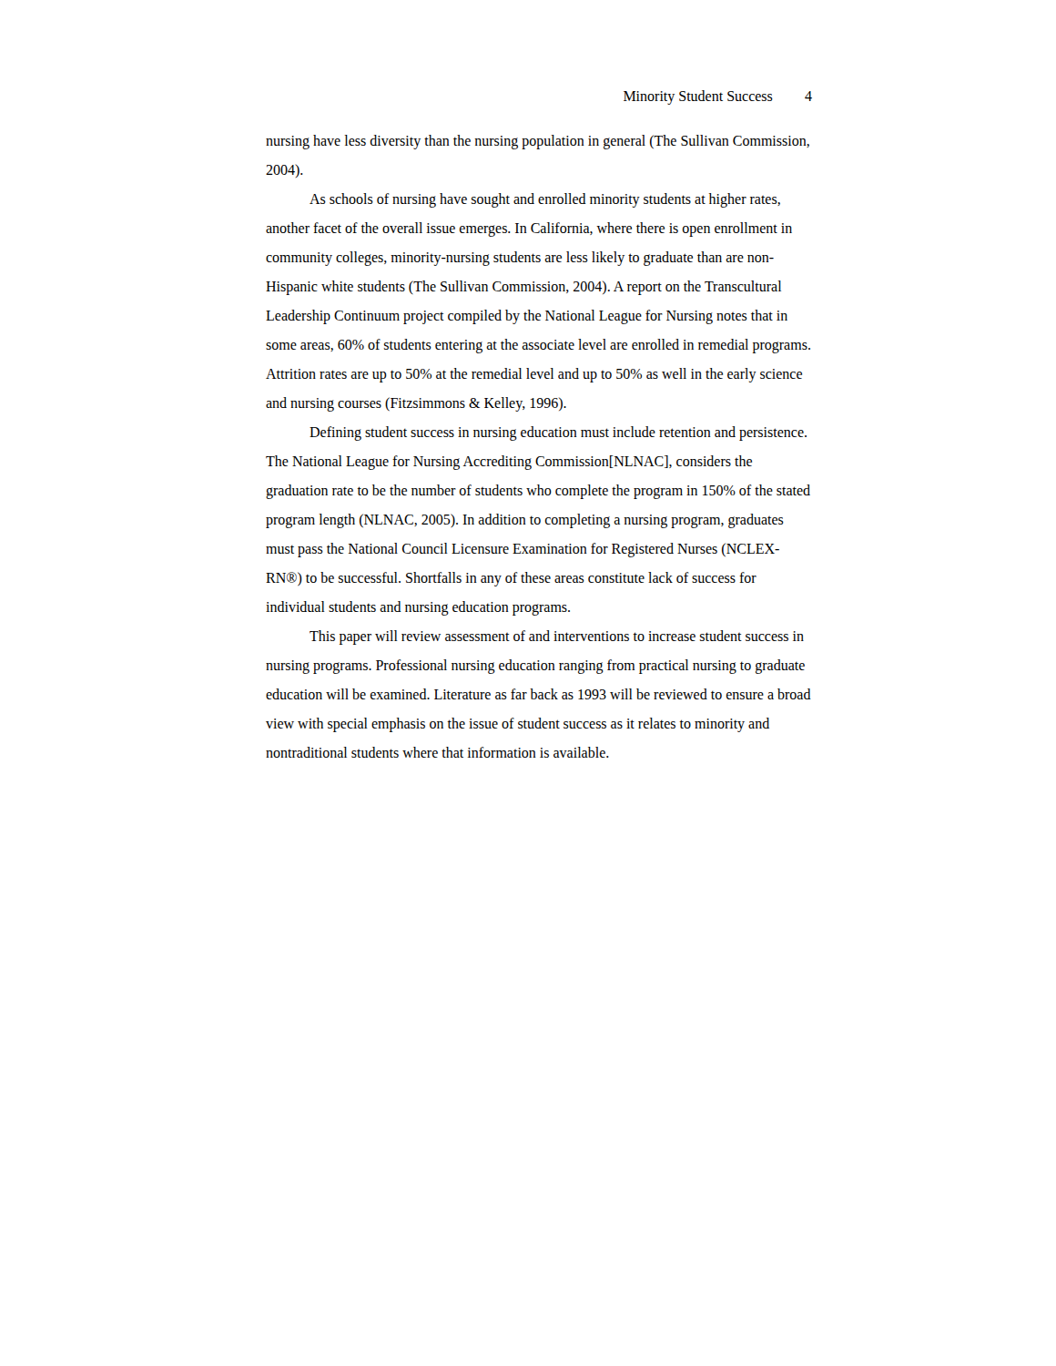Minority Student Success4
nursing have less diversity than the nursing population in general (The Sullivan Commission, 2004).
As schools of nursing have sought and enrolled minority students at higher rates, another facet of the overall issue emerges. In California, where there is open enrollment in community colleges, minority-nursing students are less likely to graduate than are non-Hispanic white students (The Sullivan Commission, 2004). A report on the Transcultural Leadership Continuum project compiled by the National League for Nursing notes that in some areas, 60% of students entering at the associate level are enrolled in remedial programs. Attrition rates are up to 50% at the remedial level and up to 50% as well in the early science and nursing courses (Fitzsimmons & Kelley, 1996).
Defining student success in nursing education must include retention and persistence. The National League for Nursing Accrediting Commission[NLNAC], considers the graduation rate to be the number of students who complete the program in 150% of the stated program length (NLNAC, 2005). In addition to completing a nursing program, graduates must pass the National Council Licensure Examination for Registered Nurses (NCLEX-RN®) to be successful. Shortfalls in any of these areas constitute lack of success for individual students and nursing education programs.
This paper will review assessment of and interventions to increase student success in nursing programs. Professional nursing education ranging from practical nursing to graduate education will be examined. Literature as far back as 1993 will be reviewed to ensure a broad view with special emphasis on the issue of student success as it relates to minority and nontraditional students where that information is available.